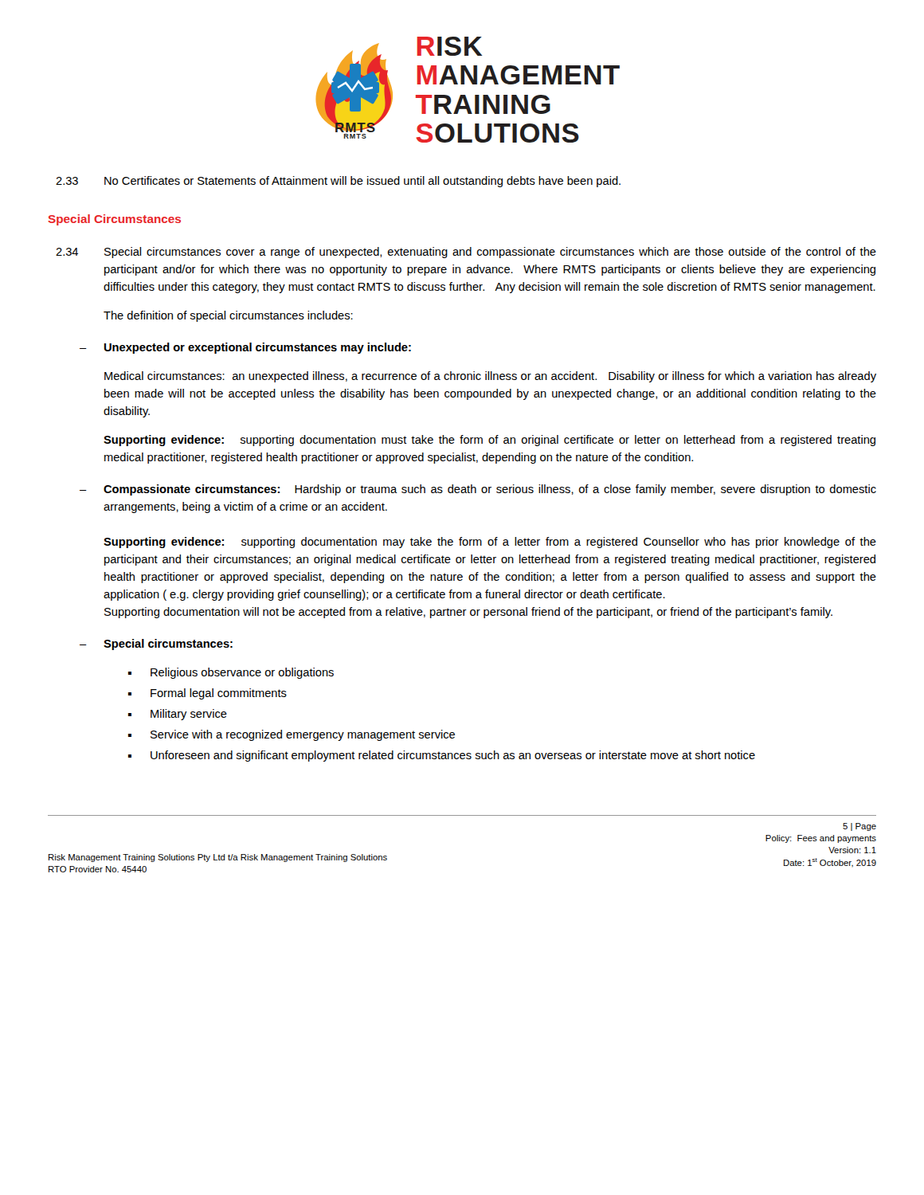RMTS RMTS
RISK
MANAGEMENT
TRAINING
SOLUTIONS
2.33
No Certificates or Statements of Attainment will be issued until all outstanding debts have been paid.
Special Circumstances
2.34
Special circumstances cover a range of unexpected, extenuating and compassionate circumstances which are those outside of the control of the participant and/or for which there was no opportunity to prepare in advance. Where RMTS participants or clients believe they are experiencing difficulties under this category, they must contact RMTS to discuss further. Any decision will remain the sole discretion of RMTS senior management.
The definition of special circumstances includes:
–
Unexpected or exceptional circumstances may include:
Medical circumstances: an unexpected illness, a recurrence of a chronic illness or an accident. Disability or illness for which a variation has already been made will not be accepted unless the disability has been compounded by an unexpected change, or an additional condition relating to the disability.
Supporting evidence: supporting documentation must take the form of an original certificate or letter on letterhead from a registered treating medical practitioner, registered health practitioner or approved specialist, depending on the nature of the condition.
–
Compassionate circumstances: Hardship or trauma such as death or serious illness, of a close family member, severe disruption to domestic arrangements, being a victim of a crime or an accident.
Supporting evidence: supporting documentation may take the form of a letter from a registered Counsellor who has prior knowledge of the participant and their circumstances; an original medical certificate or letter on letterhead from a registered treating medical practitioner, registered health practitioner or approved specialist, depending on the nature of the condition; a letter from a person qualified to assess and support the application ( e.g. clergy providing grief counselling); or a certificate from a funeral director or death certificate.
Supporting documentation will not be accepted from a relative, partner or personal friend of the participant, or friend of the participant’s family.
–
Special circumstances:
Religious observance or obligations
Formal legal commitments
Military service
Service with a recognized emergency management service
Unforeseen and significant employment related circumstances such as an overseas or interstate move at short notice
5 | Page
Policy: Fees and payments
Version: 1.1
Date: 1st October, 2019
Risk Management Training Solutions Pty Ltd t/a Risk Management Training Solutions
RTO Provider No. 45440